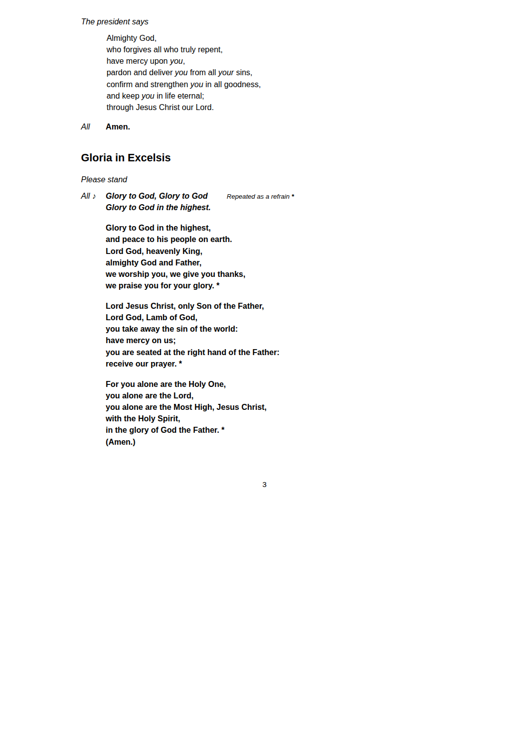The president says
Almighty God,
who forgives all who truly repent,
have mercy upon you,
pardon and deliver you from all your sins,
confirm and strengthen you in all goodness,
and keep you in life eternal;
through Jesus Christ our Lord.
All
Amen.
Gloria in Excelsis
Please stand
All ♪
Glory to God, Glory to God
Glory to God in the highest.
Repeated as a refrain *
Glory to God in the highest,
and peace to his people on earth.
Lord God, heavenly King,
almighty God and Father,
we worship you, we give you thanks,
we praise you for your glory. *
Lord Jesus Christ, only Son of the Father,
Lord God, Lamb of God,
you take away the sin of the world:
have mercy on us;
you are seated at the right hand of the Father:
receive our prayer. *
For you alone are the Holy One,
you alone are the Lord,
you alone are the Most High, Jesus Christ,
with the Holy Spirit,
in the glory of God the Father. *
(Amen.)
3